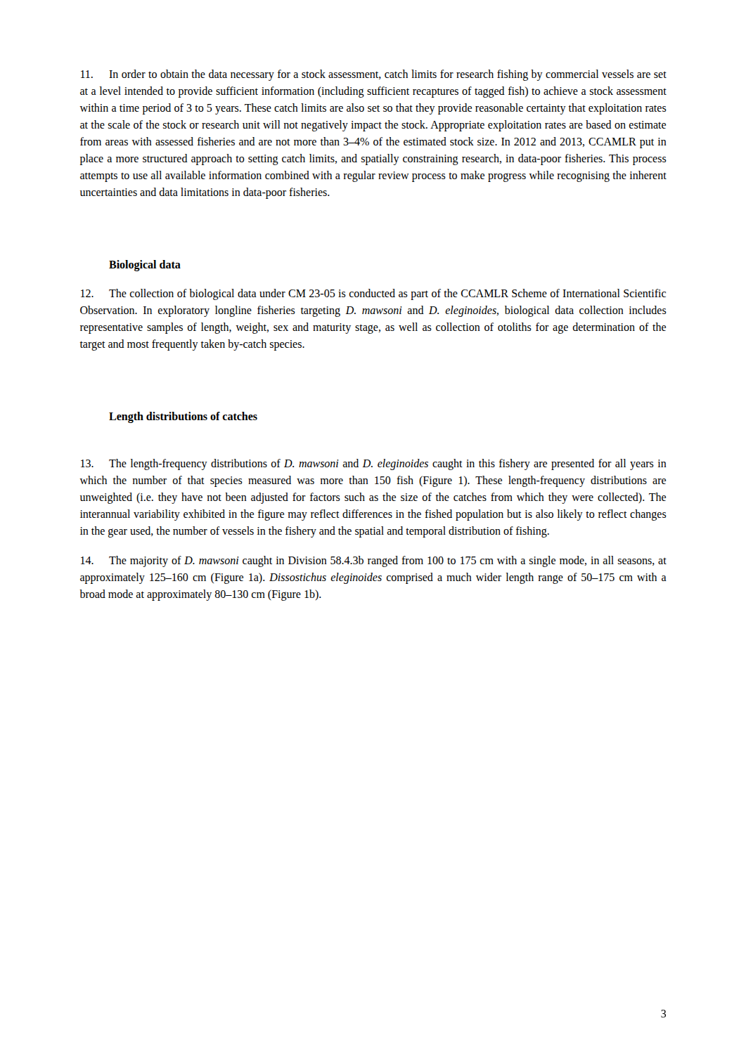11. In order to obtain the data necessary for a stock assessment, catch limits for research fishing by commercial vessels are set at a level intended to provide sufficient information (including sufficient recaptures of tagged fish) to achieve a stock assessment within a time period of 3 to 5 years. These catch limits are also set so that they provide reasonable certainty that exploitation rates at the scale of the stock or research unit will not negatively impact the stock. Appropriate exploitation rates are based on estimate from areas with assessed fisheries and are not more than 3–4% of the estimated stock size. In 2012 and 2013, CCAMLR put in place a more structured approach to setting catch limits, and spatially constraining research, in data-poor fisheries. This process attempts to use all available information combined with a regular review process to make progress while recognising the inherent uncertainties and data limitations in data-poor fisheries.
Biological data
12. The collection of biological data under CM 23-05 is conducted as part of the CCAMLR Scheme of International Scientific Observation. In exploratory longline fisheries targeting D. mawsoni and D. eleginoides, biological data collection includes representative samples of length, weight, sex and maturity stage, as well as collection of otoliths for age determination of the target and most frequently taken by-catch species.
Length distributions of catches
13. The length-frequency distributions of D. mawsoni and D. eleginoides caught in this fishery are presented for all years in which the number of that species measured was more than 150 fish (Figure 1). These length-frequency distributions are unweighted (i.e. they have not been adjusted for factors such as the size of the catches from which they were collected). The interannual variability exhibited in the figure may reflect differences in the fished population but is also likely to reflect changes in the gear used, the number of vessels in the fishery and the spatial and temporal distribution of fishing.
14. The majority of D. mawsoni caught in Division 58.4.3b ranged from 100 to 175 cm with a single mode, in all seasons, at approximately 125–160 cm (Figure 1a). Dissostichus eleginoides comprised a much wider length range of 50–175 cm with a broad mode at approximately 80–130 cm (Figure 1b).
3